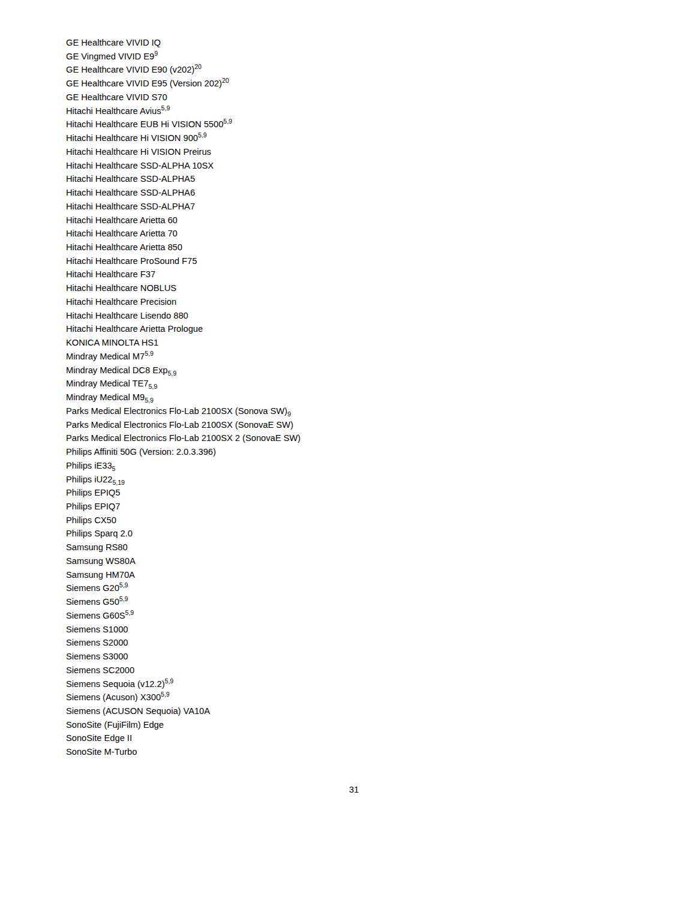GE Healthcare VIVID IQ
GE Vingmed VIVID E99
GE Healthcare VIVID E90 (v202)20
GE Healthcare VIVID E95 (Version 202)20
GE Healthcare VIVID S70
Hitachi Healthcare Avius5,9
Hitachi Healthcare EUB Hi VISION 55005,9
Hitachi Healthcare Hi VISION 9005,9
Hitachi Healthcare Hi VISION Preirus
Hitachi Healthcare SSD-ALPHA 10SX
Hitachi Healthcare SSD-ALPHA5
Hitachi Healthcare SSD-ALPHA6
Hitachi Healthcare SSD-ALPHA7
Hitachi Healthcare Arietta 60
Hitachi Healthcare Arietta 70
Hitachi Healthcare Arietta 850
Hitachi Healthcare ProSound F75
Hitachi Healthcare F37
Hitachi Healthcare NOBLUS
Hitachi Healthcare Precision
Hitachi Healthcare Lisendo 880
Hitachi Healthcare Arietta Prologue
KONICA MINOLTA HS1
Mindray Medical M75,9
Mindray Medical DC8 Exp5,9
Mindray Medical TE75,9
Mindray Medical M95,9
Parks Medical Electronics Flo-Lab 2100SX (Sonova SW)9
Parks Medical Electronics Flo-Lab 2100SX (SonovaE SW)
Parks Medical Electronics Flo-Lab 2100SX 2 (SonovaE SW)
Philips Affiniti 50G (Version: 2.0.3.396)
Philips iE335
Philips iU225,19
Philips EPIQ5
Philips EPIQ7
Philips CX50
Philips Sparq 2.0
Samsung RS80
Samsung WS80A
Samsung HM70A
Siemens G205,9
Siemens G505,9
Siemens G60S5,9
Siemens S1000
Siemens S2000
Siemens S3000
Siemens SC2000
Siemens Sequoia (v12.2)5,9
Siemens (Acuson) X3005,9
Siemens (ACUSON Sequoia) VA10A
SonoSite (FujiFilm) Edge
SonoSite Edge II
SonoSite M-Turbo
31